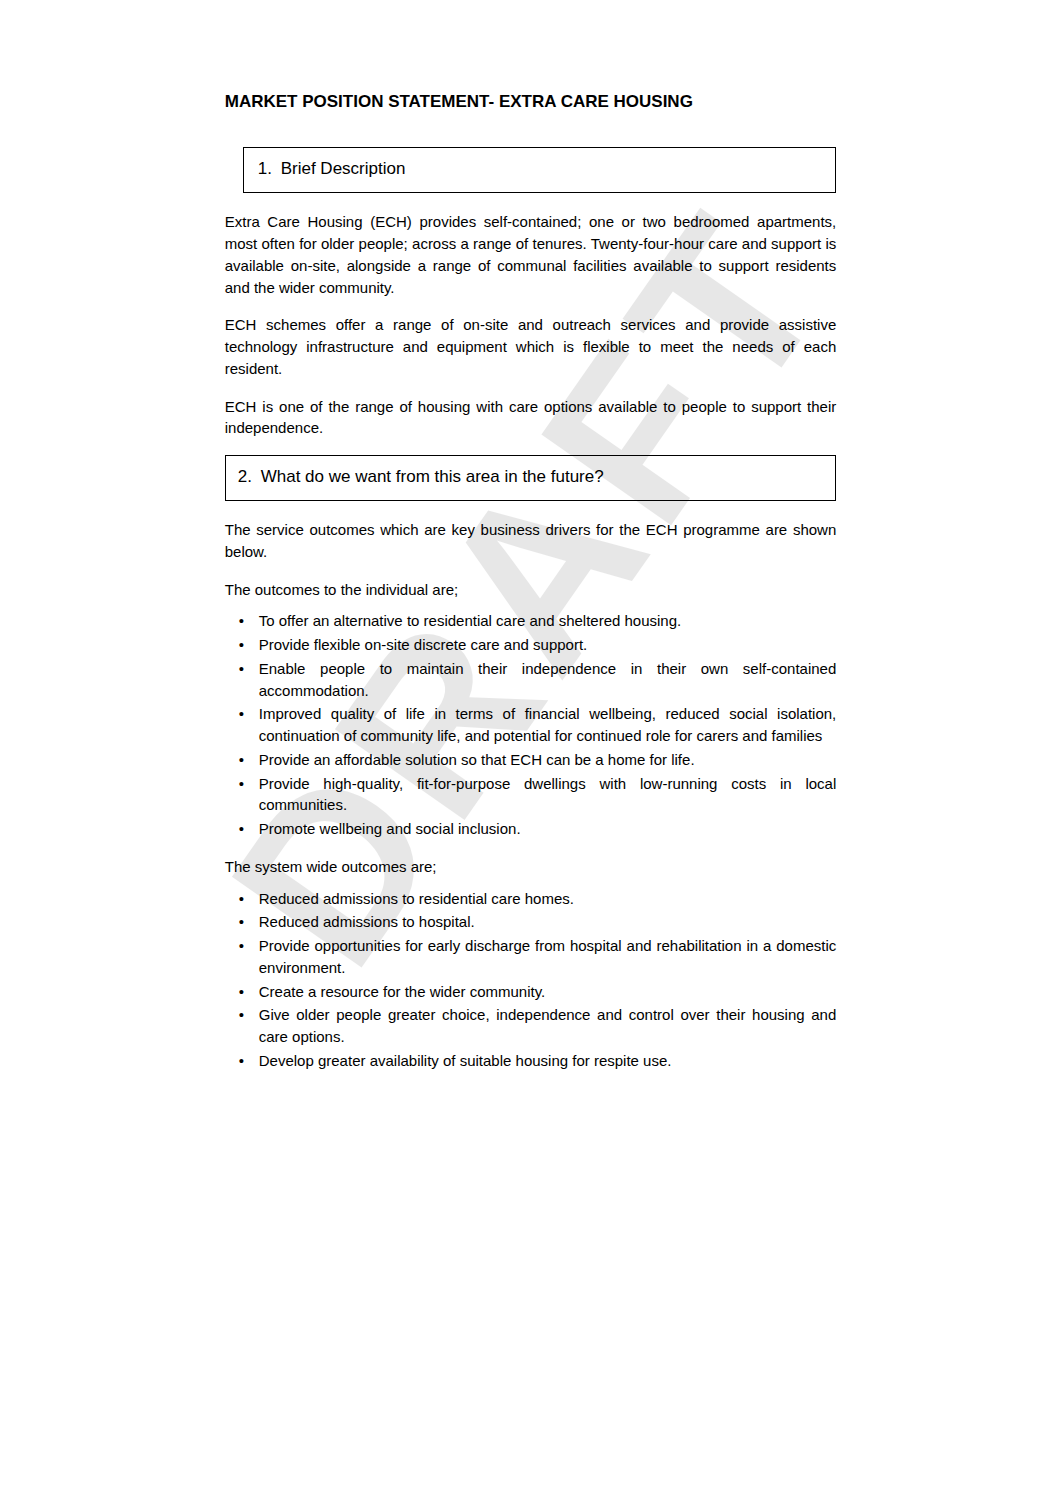DRAFT
MARKET POSITION STATEMENT- EXTRA CARE HOUSING
1. Brief Description
Extra Care Housing (ECH) provides self-contained; one or two bedroomed apartments, most often for older people; across a range of tenures. Twenty-four-hour care and support is available on-site, alongside a range of communal facilities available to support residents and the wider community.
ECH schemes offer a range of on-site and outreach services and provide assistive technology infrastructure and equipment which is flexible to meet the needs of each resident.
ECH is one of the range of housing with care options available to people to support their independence.
2. What do we want from this area in the future?
The service outcomes which are key business drivers for the ECH programme are shown below.
The outcomes to the individual are;
To offer an alternative to residential care and sheltered housing.
Provide flexible on-site discrete care and support.
Enable people to maintain their independence in their own self-contained accommodation.
Improved quality of life in terms of financial wellbeing, reduced social isolation, continuation of community life, and potential for continued role for carers and families
Provide an affordable solution so that ECH can be a home for life.
Provide high-quality, fit-for-purpose dwellings with low-running costs in local communities.
Promote wellbeing and social inclusion.
The system wide outcomes are;
Reduced admissions to residential care homes.
Reduced admissions to hospital.
Provide opportunities for early discharge from hospital and rehabilitation in a domestic environment.
Create a resource for the wider community.
Give older people greater choice, independence and control over their housing and care options.
Develop greater availability of suitable housing for respite use.